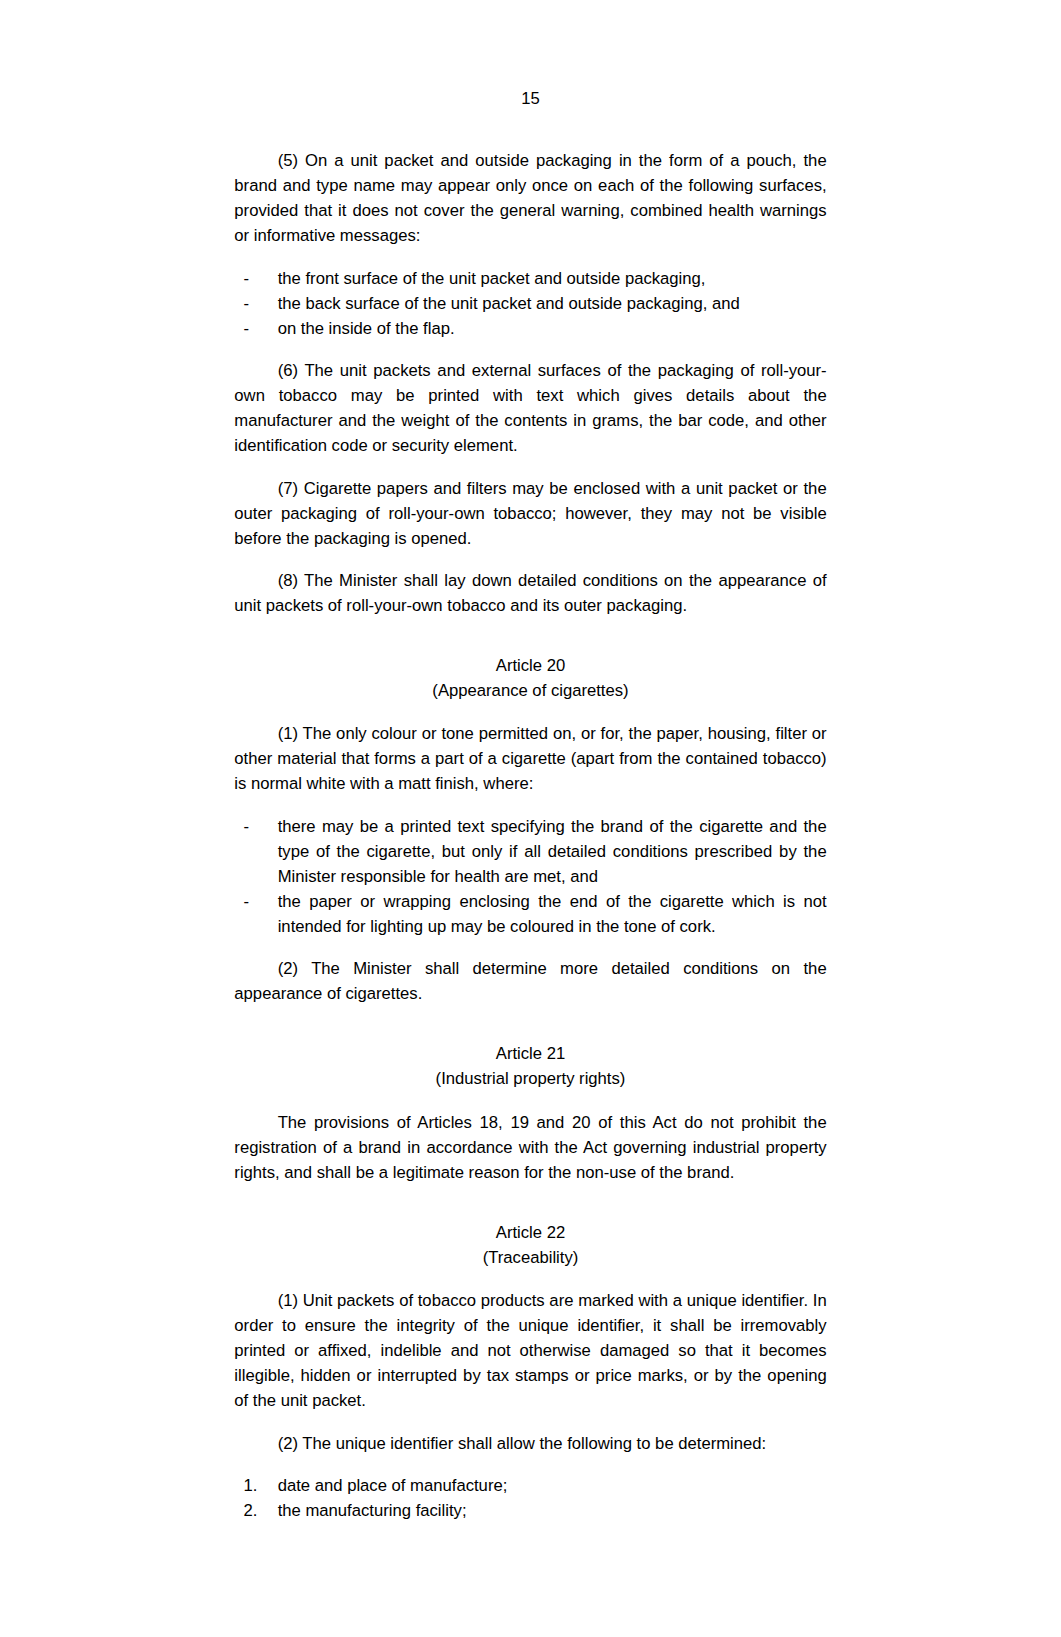15
(5) On a unit packet and outside packaging in the form of a pouch, the brand and type name may appear only once on each of the following surfaces, provided that it does not cover the general warning, combined health warnings or informative messages:
the front surface of the unit packet and outside packaging,
the back surface of the unit packet and outside packaging, and
on the inside of the flap.
(6) The unit packets and external surfaces of the packaging of roll-your-own tobacco may be printed with text which gives details about the manufacturer and the weight of the contents in grams, the bar code, and other identification code or security element.
(7) Cigarette papers and filters may be enclosed with a unit packet or the outer packaging of roll-your-own tobacco; however, they may not be visible before the packaging is opened.
(8) The Minister shall lay down detailed conditions on the appearance of unit packets of roll-your-own tobacco and its outer packaging.
Article 20
(Appearance of cigarettes)
(1) The only colour or tone permitted on, or for, the paper, housing, filter or other material that forms a part of a cigarette (apart from the contained tobacco) is normal white with a matt finish, where:
there may be a printed text specifying the brand of the cigarette and the type of the cigarette, but only if all detailed conditions prescribed by the Minister responsible for health are met, and
the paper or wrapping enclosing the end of the cigarette which is not intended for lighting up may be coloured in the tone of cork.
(2) The Minister shall determine more detailed conditions on the appearance of cigarettes.
Article 21
(Industrial property rights)
The provisions of Articles 18, 19 and 20 of this Act do not prohibit the registration of a brand in accordance with the Act governing industrial property rights, and shall be a legitimate reason for the non-use of the brand.
Article 22
(Traceability)
(1) Unit packets of tobacco products are marked with a unique identifier. In order to ensure the integrity of the unique identifier, it shall be irremovably printed or affixed, indelible and not otherwise damaged so that it becomes illegible, hidden or interrupted by tax stamps or price marks, or by the opening of the unit packet.
(2) The unique identifier shall allow the following to be determined:
date and place of manufacture;
the manufacturing facility;